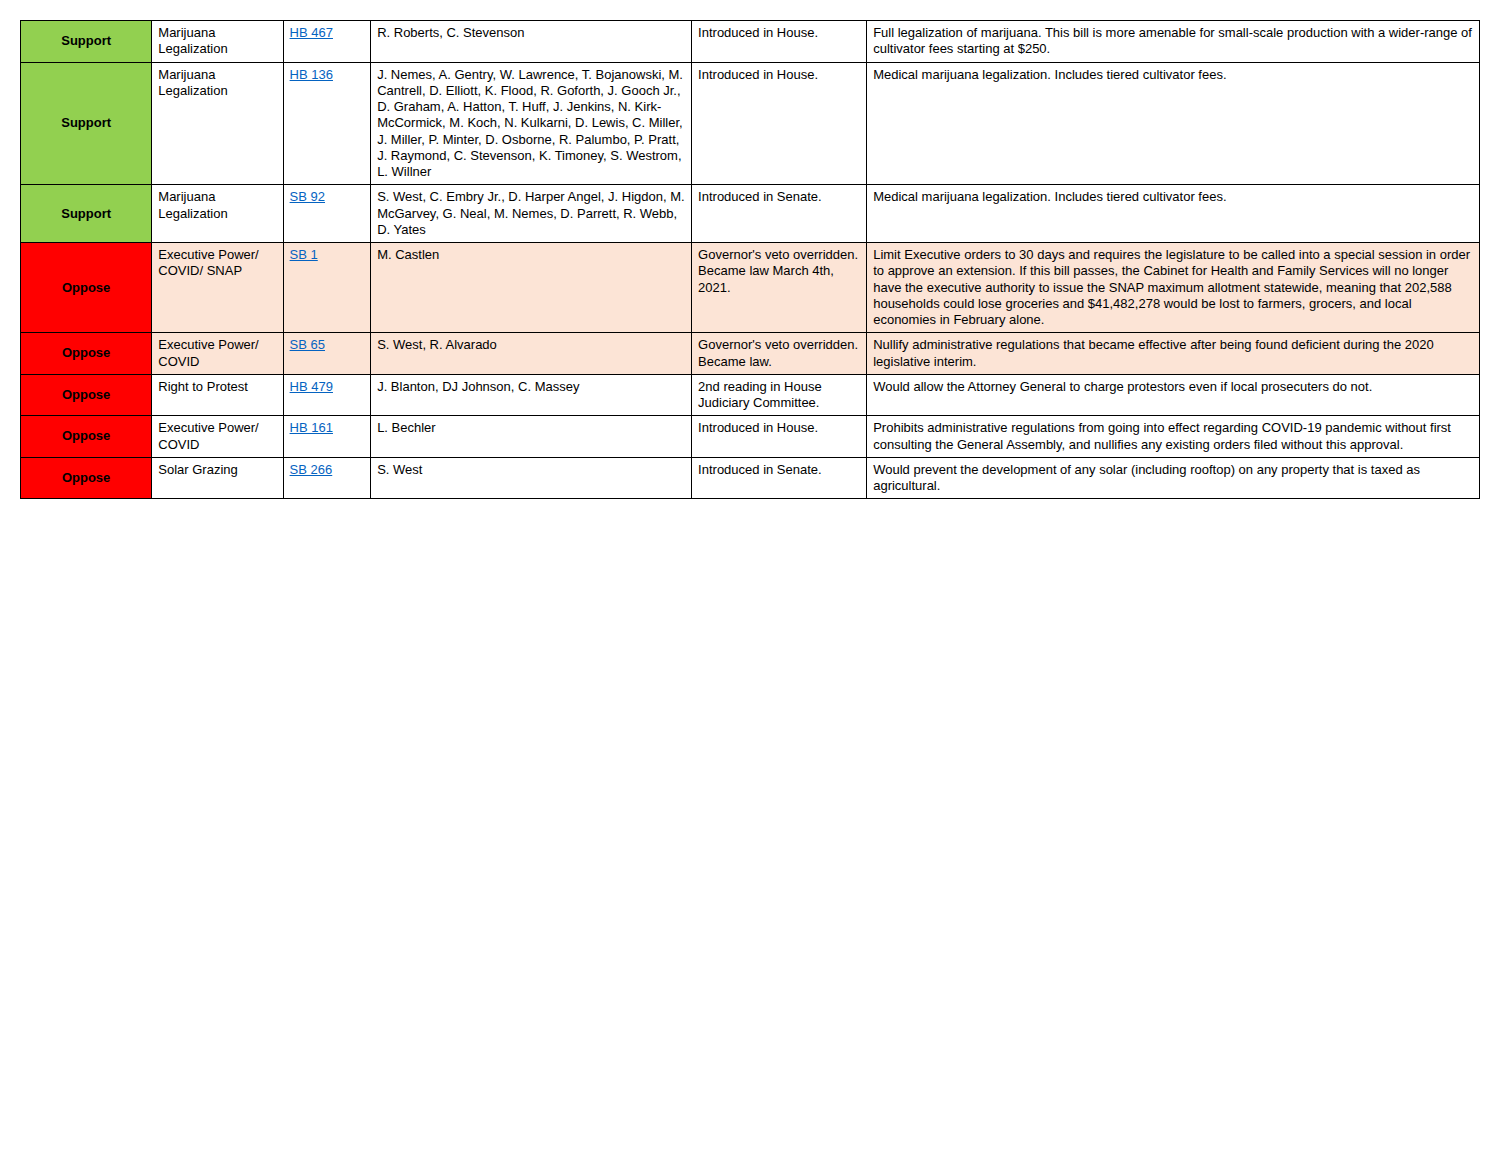| Support | Marijuana Legalization | HB 467 | R. Roberts, C. Stevenson | Introduced in House. | Full legalization of marijuana. This bill is more amenable for small-scale production with a wider-range of cultivator fees starting at $250. |
| Support | Marijuana Legalization | HB 136 | J. Nemes, A. Gentry, W. Lawrence, T. Bojanowski, M. Cantrell, D. Elliott, K. Flood, R. Goforth, J. Gooch Jr., D. Graham, A. Hatton, T. Huff, J. Jenkins, N. Kirk-McCormick, M. Koch, N. Kulkarni, D. Lewis, C. Miller, J. Miller, P. Minter, D. Osborne, R. Palumbo, P. Pratt, J. Raymond, C. Stevenson, K. Timoney, S. Westrom, L. Willner | Introduced in House. | Medical marijuana legalization. Includes tiered cultivator fees. |
| Support | Marijuana Legalization | SB 92 | S. West, C. Embry Jr., D. Harper Angel, J. Higdon, M. McGarvey, G. Neal, M. Nemes, D. Parrett, R. Webb, D. Yates | Introduced in Senate. | Medical marijuana legalization. Includes tiered cultivator fees. |
| Oppose | Executive Power/ COVID/ SNAP | SB 1 | M. Castlen | Governor's veto overridden. Became law March 4th, 2021. | Limit Executive orders to 30 days and requires the legislature to be called into a special session in order to approve an extension. If this bill passes, the Cabinet for Health and Family Services will no longer have the executive authority to issue the SNAP maximum allotment statewide, meaning that 202,588 households could lose groceries and $41,482,278 would be lost to farmers, grocers, and local economies in February alone. |
| Oppose | Executive Power/ COVID | SB 65 | S. West, R. Alvarado | Governor's veto overridden. Became law. | Nullify administrative regulations that became effective after being found deficient during the 2020 legislative interim. |
| Oppose | Right to Protest | HB 479 | J. Blanton, DJ Johnson, C. Massey | 2nd reading in House Judiciary Committee. | Would allow the Attorney General to charge protestors even if local prosecuters do not. |
| Oppose | Executive Power/ COVID | HB 161 | L. Bechler | Introduced in House. | Prohibits administrative regulations from going into effect regarding COVID-19 pandemic without first consulting the General Assembly, and nullifies any existing orders filed without this approval. |
| Oppose | Solar Grazing | SB 266 | S. West | Introduced in Senate. | Would prevent the development of any solar (including rooftop) on any property that is taxed as agricultural. |